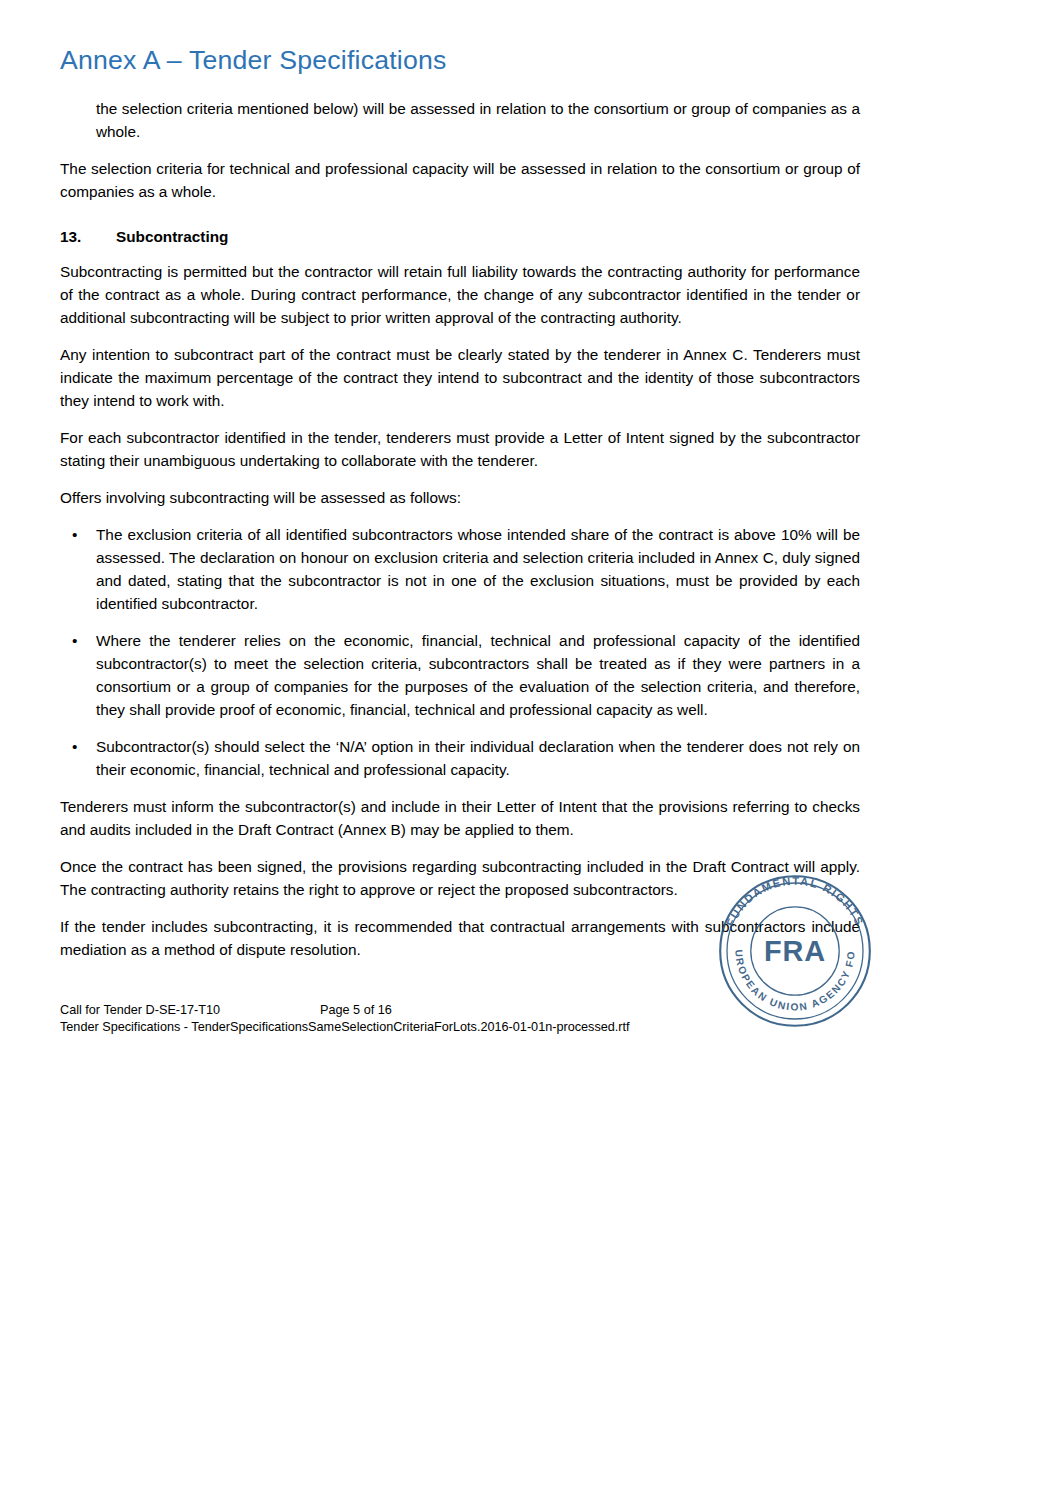Annex A – Tender Specifications
the selection criteria mentioned below) will be assessed in relation to the consortium or group of companies as a whole.
The selection criteria for technical and professional capacity will be assessed in relation to the consortium or group of companies as a whole.
13. Subcontracting
Subcontracting is permitted but the contractor will retain full liability towards the contracting authority for performance of the contract as a whole. During contract performance, the change of any subcontractor identified in the tender or additional subcontracting will be subject to prior written approval of the contracting authority.
Any intention to subcontract part of the contract must be clearly stated by the tenderer in Annex C. Tenderers must indicate the maximum percentage of the contract they intend to subcontract and the identity of those subcontractors they intend to work with.
For each subcontractor identified in the tender, tenderers must provide a Letter of Intent signed by the subcontractor stating their unambiguous undertaking to collaborate with the tenderer.
Offers involving subcontracting will be assessed as follows:
The exclusion criteria of all identified subcontractors whose intended share of the contract is above 10% will be assessed. The declaration on honour on exclusion criteria and selection criteria included in Annex C, duly signed and dated, stating that the subcontractor is not in one of the exclusion situations, must be provided by each identified subcontractor.
Where the tenderer relies on the economic, financial, technical and professional capacity of the identified subcontractor(s) to meet the selection criteria, subcontractors shall be treated as if they were partners in a consortium or a group of companies for the purposes of the evaluation of the selection criteria, and therefore, they shall provide proof of economic, financial, technical and professional capacity as well.
Subcontractor(s) should select the ‘N/A’ option in their individual declaration when the tenderer does not rely on their economic, financial, technical and professional capacity.
Tenderers must inform the subcontractor(s) and include in their Letter of Intent that the provisions referring to checks and audits included in the Draft Contract (Annex B) may be applied to them.
Once the contract has been signed, the provisions regarding subcontracting included in the Draft Contract will apply. The contracting authority retains the right to approve or reject the proposed subcontractors.
If the tender includes subcontracting, it is recommended that contractual arrangements with subcontractors include mediation as a method of dispute resolution.
Call for Tender D-SE-17-T10
Page 5 of 16
Tender Specifications - TenderSpecificationsSameSelectionCriteriaForLots.2016-01-01n-processed.rtf
FUNDAMENTAL RIGHTS EUROPEAN UNION AGENCY FOR FRA